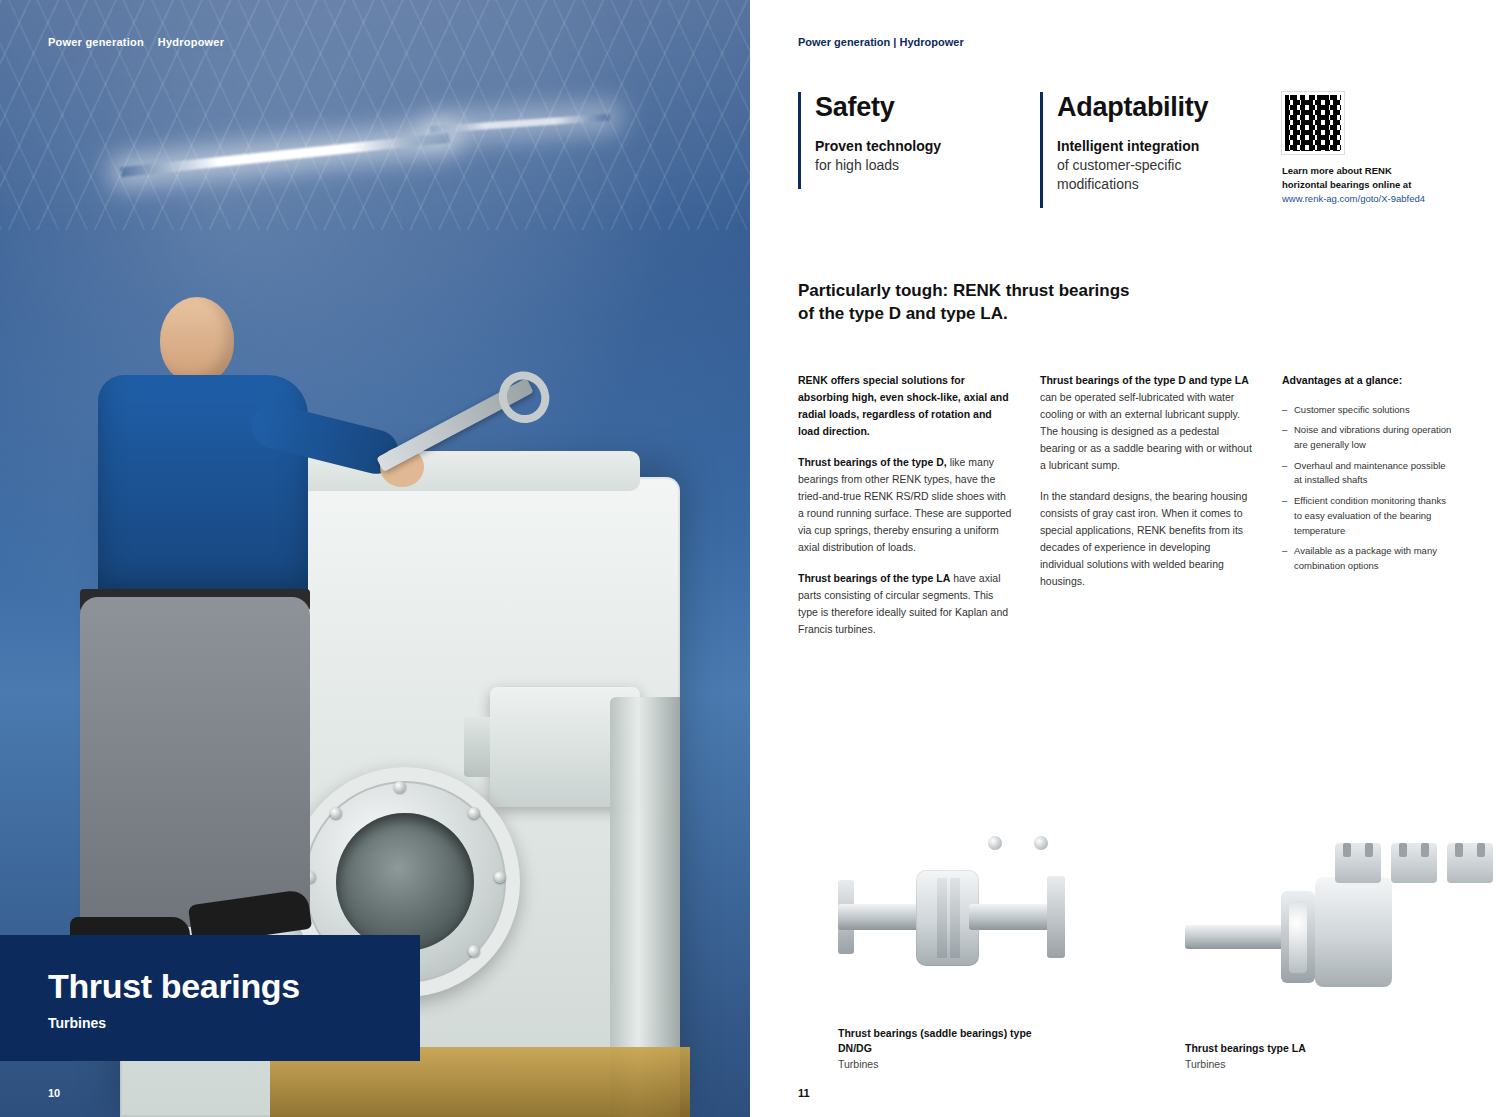Power generation Hydropower
Thrust bearings
Turbines
10
Power generation | Hydropower
Safety
Proven technology
for high loads
Adaptability
Intelligent integration
of customer-specific modifications
Learn more about RENK horizontal bearings online at www.renk-ag.com/goto/X-9abfed4
Particularly tough: RENK thrust bearings
of the type D and type LA.
RENK offers special solutions for absorbing high, even shock-like, axial and radial loads, regardless of rotation and load direction.
Thrust bearings of the type D, like many bearings from other RENK types, have the tried-and-true RENK RS/RD slide shoes with a round running surface. These are supported via cup springs, thereby ensuring a uniform axial distribution of loads.
Thrust bearings of the type LA have axial parts consisting of circular segments. This type is therefore ideally suited for Kaplan and Francis turbines.
Thrust bearings of the type D and type LA can be operated self-lubricated with water cooling or with an external lubricant supply. The housing is designed as a pedestal bearing or as a saddle bearing with or without a lubricant sump.
In the standard designs, the bearing housing consists of gray cast iron. When it comes to special applications, RENK benefits from its decades of experience in developing individual solutions with welded bearing housings.
Advantages at a glance:
Customer specific solutions
Noise and vibrations during operation are generally low
Overhaul and maintenance possible at installed shafts
Efficient condition monitoring thanks to easy evaluation of the bearing temperature
Available as a package with many combination options
Thrust bearings (saddle bearings) type DN/DG Turbines
Thrust bearings type LA Turbines
11